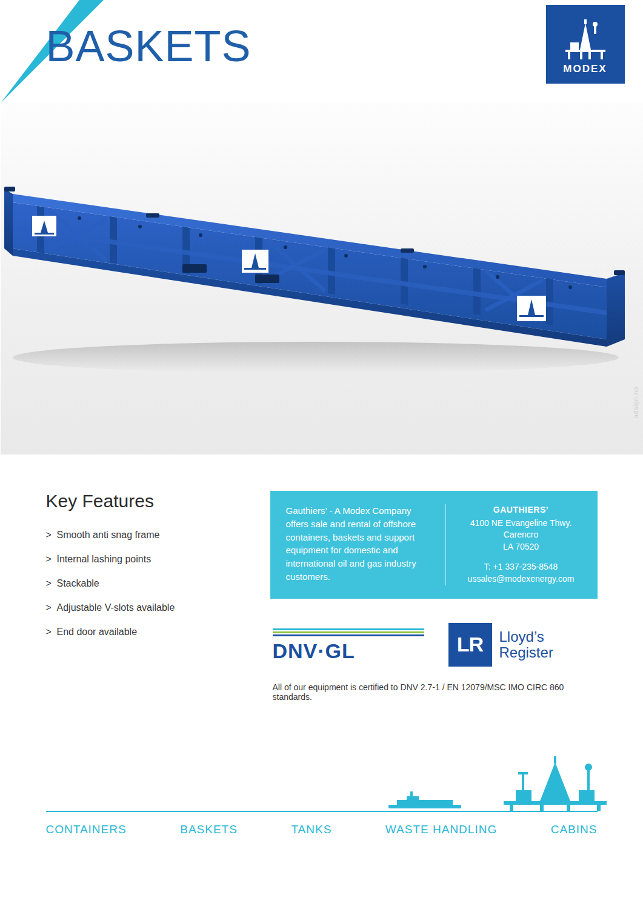BASKETS
MODEX
adsign.no
Key Features
Smooth anti snag frame
Internal lashing points
Stackable
Adjustable V-slots available
End door available
Gauthiers’ - A Modex Company offers sale and rental of offshore containers, baskets and support equipment for domestic and international oil and gas industry customers.
GAUTHIERS’
4100 NE Evangeline Thwy.
Carencro
LA 70520
T: +1 337-235-8548
ussales@modexenergy.com
DNV·GL
Lloyd’s
Register
All of our equipment is certified to DNV 2.7-1 / EN 12079/MSC IMO CIRC 860 standards.
CONTAINERS BASKETS TANKS WASTE HANDLING CABINS